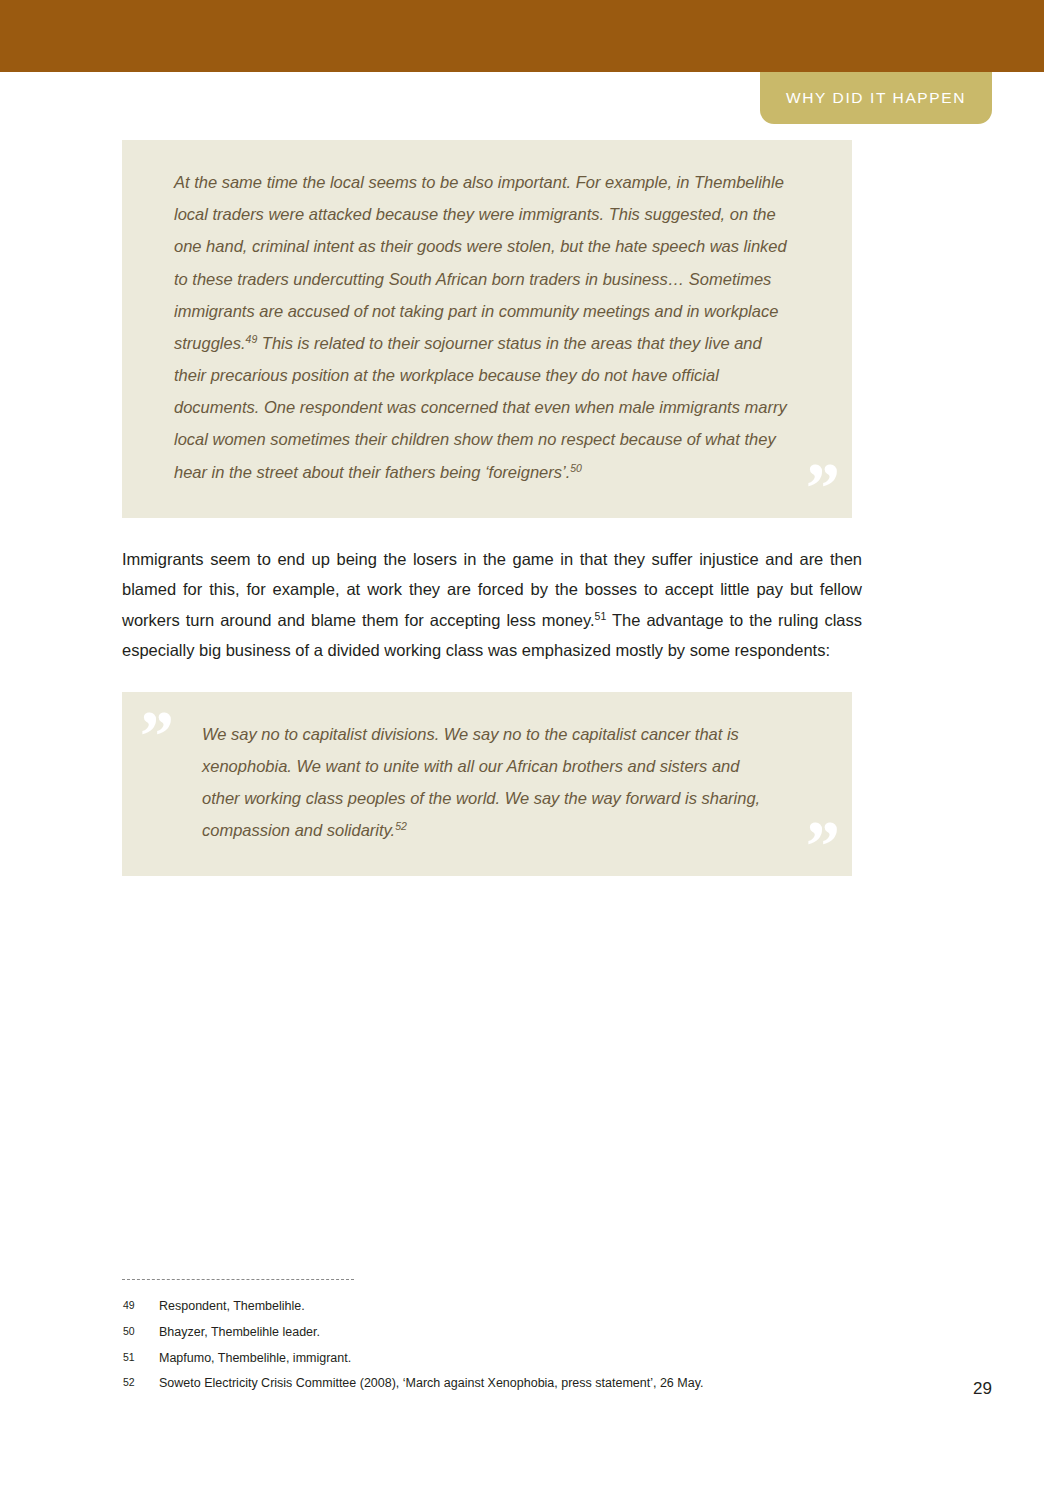Why did it happen
At the same time the local seems to be also important. For example, in Thembelihle local traders were attacked because they were immigrants. This suggested, on the one hand, criminal intent as their goods were stolen, but the hate speech was linked to these traders undercutting South African born traders in business… Sometimes immigrants are accused of not taking part in community meetings and in workplace struggles.49 This is related to their sojourner status in the areas that they live and their precarious position at the workplace because they do not have official documents. One respondent was concerned that even when male immigrants marry local women sometimes their children show them no respect because of what they hear in the street about their fathers being ‘foreigners’.50
”
Immigrants seem to end up being the losers in the game in that they suffer injustice and are then blamed for this, for example, at work they are forced by the bosses to accept little pay but fellow workers turn around and blame them for accepting less money.51 The advantage to the ruling class especially big business of a divided working class was emphasized mostly by some respondents:
”
We say no to capitalist divisions. We say no to the capitalist cancer that is xenophobia. We want to unite with all our African brothers and sisters and other working class peoples of the world. We say the way forward is sharing, compassion and solidarity.52
”
| 49 | Respondent, Thembelihle. |
| 50 | Bhayzer, Thembelihle leader. |
| 51 | Mapfumo, Thembelihle, immigrant. |
| 52 | Soweto Electricity Crisis Committee (2008), ‘March against Xenophobia, press statement’, 26 May. |
29